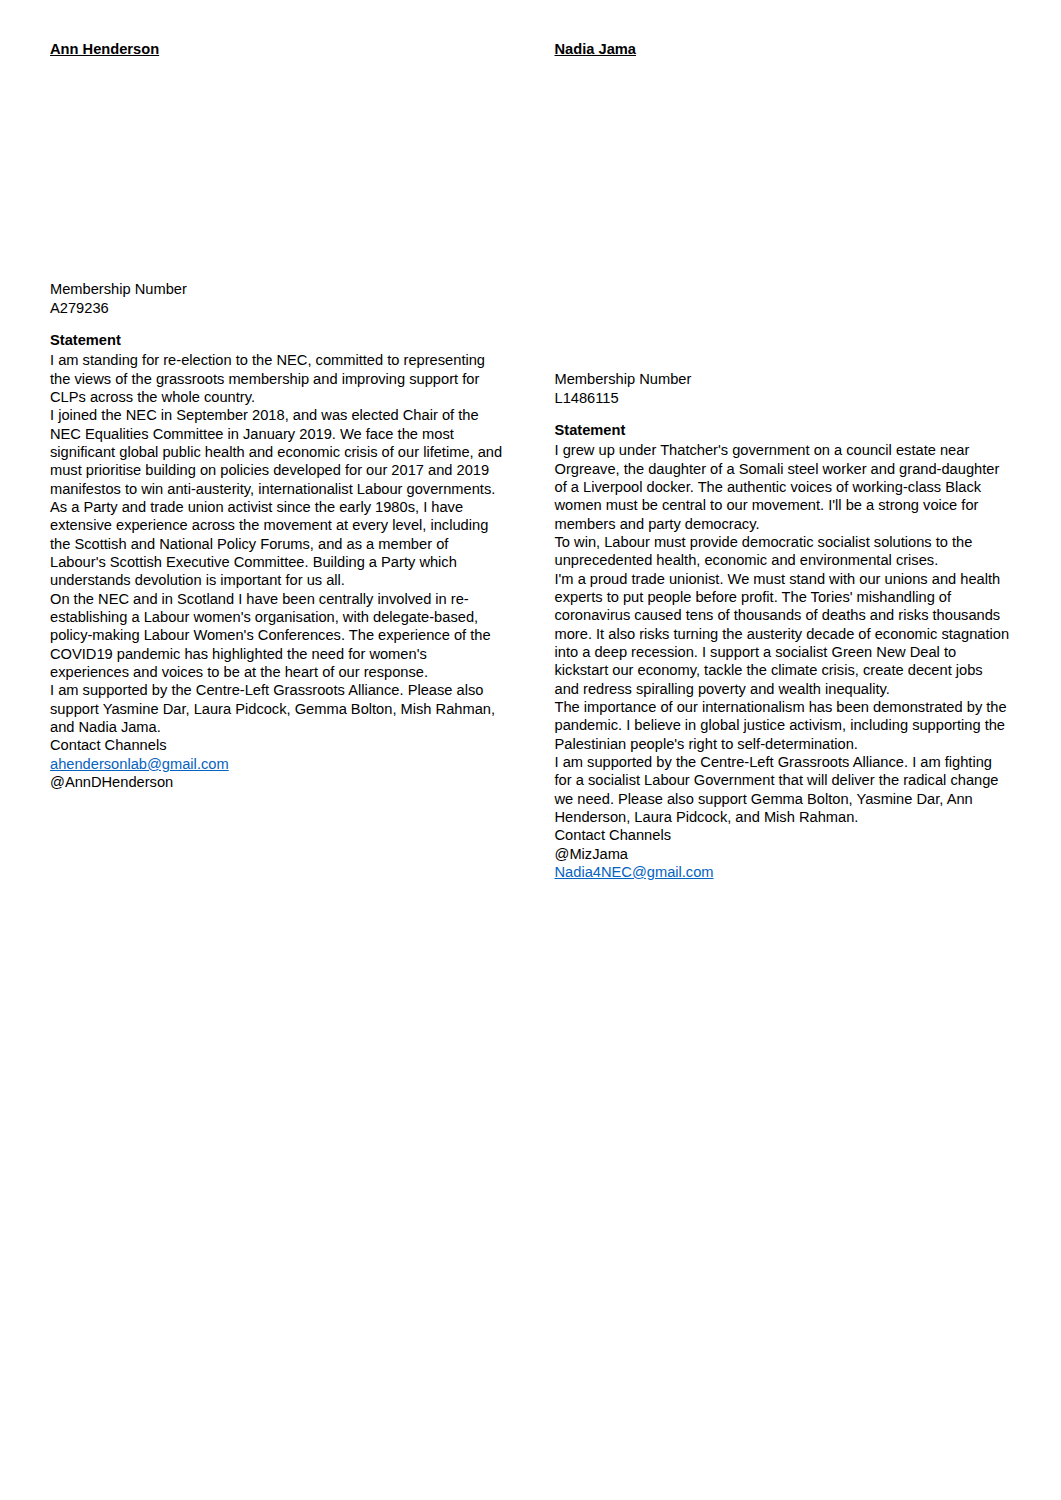Ann Henderson
Membership Number A279236
Statement
I am standing for re-election to the NEC, committed to representing the views of the grassroots membership and improving support for CLPs across the whole country.
I joined the NEC in September 2018, and was elected Chair of the NEC Equalities Committee in January 2019. We face the most significant global public health and economic crisis of our lifetime, and must prioritise building on policies developed for our 2017 and 2019 manifestos to win anti-austerity, internationalist Labour governments.
As a Party and trade union activist since the early 1980s, I have extensive experience across the movement at every level, including the Scottish and National Policy Forums, and as a member of Labour's Scottish Executive Committee. Building a Party which understands devolution is important for us all.
On the NEC and in Scotland I have been centrally involved in re-establishing a Labour women's organisation, with delegate-based, policy-making Labour Women's Conferences. The experience of the COVID19 pandemic has highlighted the need for women's experiences and voices to be at the heart of our response.
I am supported by the Centre-Left Grassroots Alliance. Please also support Yasmine Dar, Laura Pidcock, Gemma Bolton, Mish Rahman, and Nadia Jama.
Contact Channels
ahendersonlab@gmail.com
@AnnDHenderson
Nadia Jama
Membership Number L1486115
Statement
I grew up under Thatcher's government on a council estate near Orgreave, the daughter of a Somali steel worker and grand-daughter of a Liverpool docker. The authentic voices of working-class Black women must be central to our movement. I'll be a strong voice for members and party democracy.
To win, Labour must provide democratic socialist solutions to the unprecedented health, economic and environmental crises.
I'm a proud trade unionist. We must stand with our unions and health experts to put people before profit. The Tories' mishandling of coronavirus caused tens of thousands of deaths and risks thousands more. It also risks turning the austerity decade of economic stagnation into a deep recession. I support a socialist Green New Deal to kickstart our economy, tackle the climate crisis, create decent jobs and redress spiralling poverty and wealth inequality.
The importance of our internationalism has been demonstrated by the pandemic. I believe in global justice activism, including supporting the Palestinian people's right to self-determination.
I am supported by the Centre-Left Grassroots Alliance. I am fighting for a socialist Labour Government that will deliver the radical change we need. Please also support Gemma Bolton, Yasmine Dar, Ann Henderson, Laura Pidcock, and Mish Rahman.
Contact Channels
@MizJama
Nadia4NEC@gmail.com